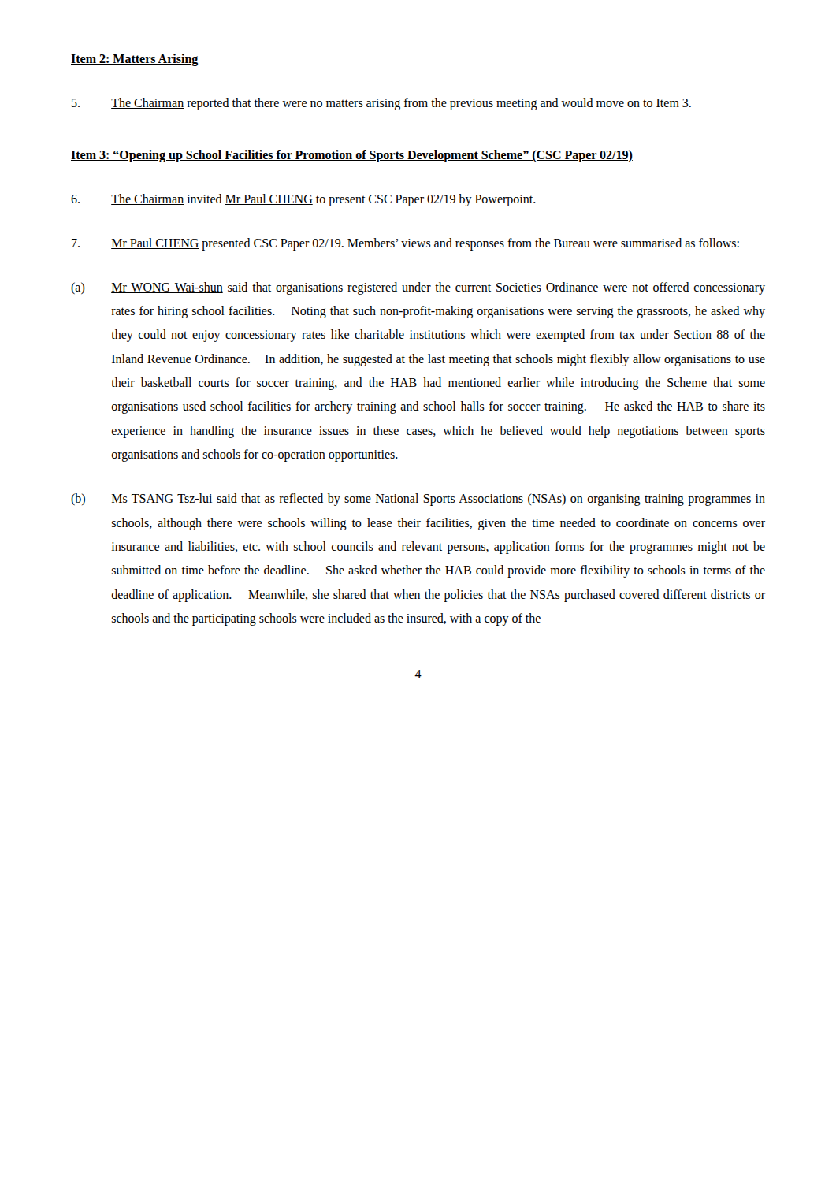Item 2: Matters Arising
5. The Chairman reported that there were no matters arising from the previous meeting and would move on to Item 3.
Item 3: “Opening up School Facilities for Promotion of Sports Development Scheme” (CSC Paper 02/19)
6. The Chairman invited Mr Paul CHENG to present CSC Paper 02/19 by Powerpoint.
7. Mr Paul CHENG presented CSC Paper 02/19. Members’ views and responses from the Bureau were summarised as follows:
(a) Mr WONG Wai-shun said that organisations registered under the current Societies Ordinance were not offered concessionary rates for hiring school facilities. Noting that such non-profit-making organisations were serving the grassroots, he asked why they could not enjoy concessionary rates like charitable institutions which were exempted from tax under Section 88 of the Inland Revenue Ordinance. In addition, he suggested at the last meeting that schools might flexibly allow organisations to use their basketball courts for soccer training, and the HAB had mentioned earlier while introducing the Scheme that some organisations used school facilities for archery training and school halls for soccer training. He asked the HAB to share its experience in handling the insurance issues in these cases, which he believed would help negotiations between sports organisations and schools for co-operation opportunities.
(b) Ms TSANG Tsz-lui said that as reflected by some National Sports Associations (NSAs) on organising training programmes in schools, although there were schools willing to lease their facilities, given the time needed to coordinate on concerns over insurance and liabilities, etc. with school councils and relevant persons, application forms for the programmes might not be submitted on time before the deadline. She asked whether the HAB could provide more flexibility to schools in terms of the deadline of application. Meanwhile, she shared that when the policies that the NSAs purchased covered different districts or schools and the participating schools were included as the insured, with a copy of the
4